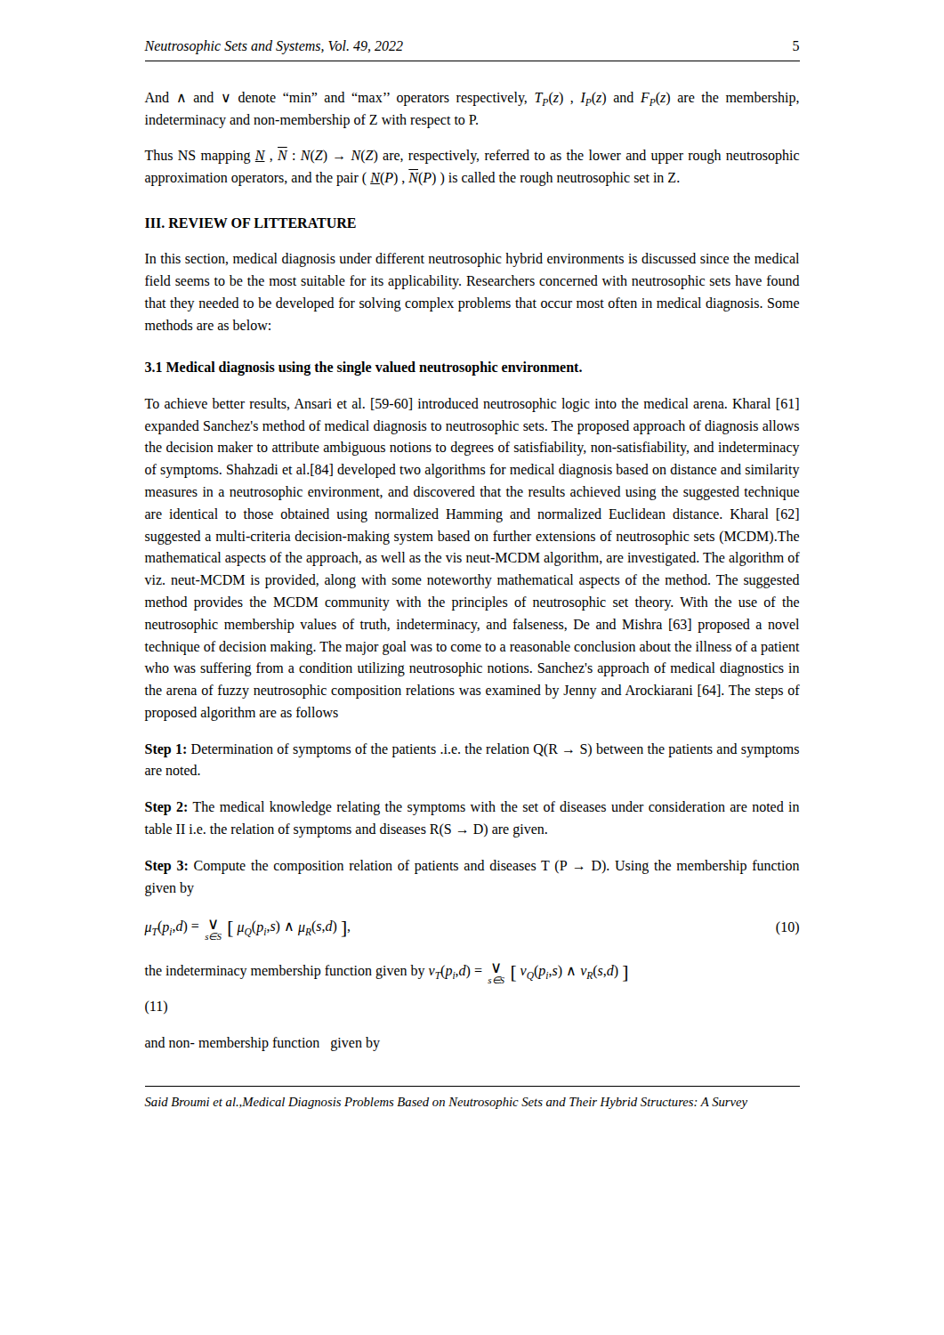Neutrosophic Sets and Systems, Vol. 49, 2022 5
And ∧ and ∨ denote “min” and “max’’ operators respectively, TP(z) , IP(z) and FP(z) are the membership, indeterminacy and non-membership of Z with respect to P.
Thus NS mapping N , N : N(Z) → N(Z) are, respectively, referred to as the lower and upper rough neutrosophic approximation operators, and the pair ( N(P) , N(P) ) is called the rough neutrosophic set in Z.
III. REVIEW OF LITTERATURE
In this section, medical diagnosis under different neutrosophic hybrid environments is discussed since the medical field seems to be the most suitable for its applicability. Researchers concerned with neutrosophic sets have found that they needed to be developed for solving complex problems that occur most often in medical diagnosis. Some methods are as below:
3.1 Medical diagnosis using the single valued neutrosophic environment.
To achieve better results, Ansari et al. [59-60] introduced neutrosophic logic into the medical arena. Kharal [61] expanded Sanchez's method of medical diagnosis to neutrosophic sets. The proposed approach of diagnosis allows the decision maker to attribute ambiguous notions to degrees of satisfiability, non-satisfiability, and indeterminacy of symptoms. Shahzadi et al.[84] developed two algorithms for medical diagnosis based on distance and similarity measures in a neutrosophic environment, and discovered that the results achieved using the suggested technique are identical to those obtained using normalized Hamming and normalized Euclidean distance. Kharal [62] suggested a multi-criteria decision-making system based on further extensions of neutrosophic sets (MCDM).The mathematical aspects of the approach, as well as the vis neut-MCDM algorithm, are investigated. The algorithm of viz. neut-MCDM is provided, along with some noteworthy mathematical aspects of the method. The suggested method provides the MCDM community with the principles of neutrosophic set theory. With the use of the neutrosophic membership values of truth, indeterminacy, and falseness, De and Mishra [63] proposed a novel technique of decision making. The major goal was to come to a reasonable conclusion about the illness of a patient who was suffering from a condition utilizing neutrosophic notions. Sanchez's approach of medical diagnostics in the arena of fuzzy neutrosophic composition relations was examined by Jenny and Arockiarani [64]. The steps of proposed algorithm are as follows
Step 1: Determination of symptoms of the patients .i.e. the relation Q(R → S) between the patients and symptoms are noted.
Step 2: The medical knowledge relating the symptoms with the set of diseases under consideration are noted in table II i.e. the relation of symptoms and diseases R(S → D) are given.
Step 3: Compute the composition relation of patients and diseases T (P → D). Using the membership function given by
μT(pi,d) = ∨s∈S [ μQ(pi,s) ∧ μR(s,d) ],
(10)
the indeterminacy membership function given by vT(pi,d) = ∨s∈S [ vQ(pi,s) ∧ vR(s,d) ]
(11)
and non- membership function given by
Said Broumi et al.,Medical Diagnosis Problems Based on Neutrosophic Sets and Their Hybrid Structures: A Survey